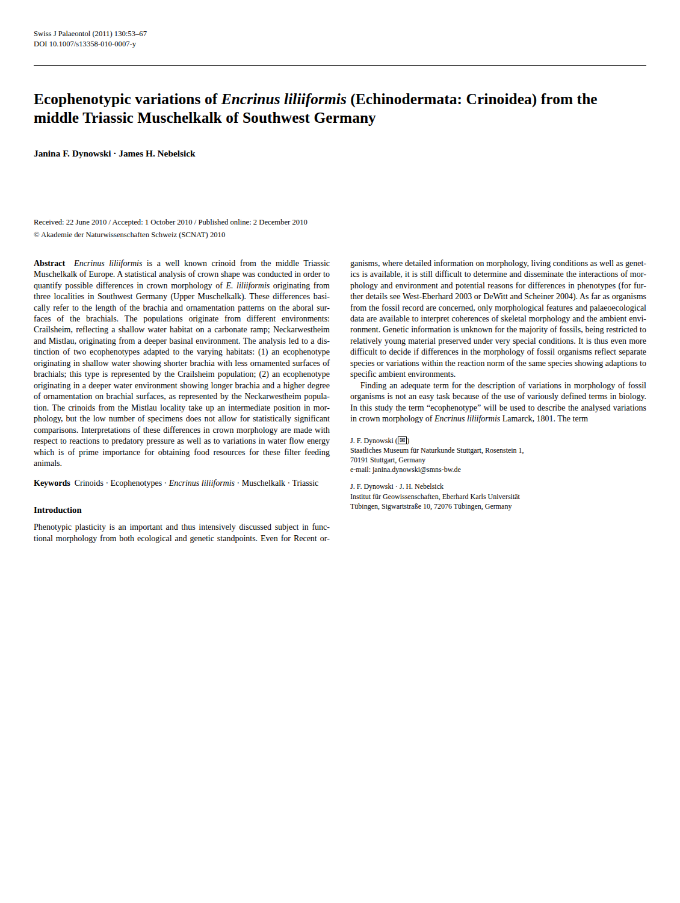Swiss J Palaeontol (2011) 130:53–67
DOI 10.1007/s13358-010-0007-y
Ecophenotypic variations of Encrinus liliiformis (Echinodermata: Crinoidea) from the middle Triassic Muschelkalk of Southwest Germany
Janina F. Dynowski · James H. Nebelsick
Received: 22 June 2010 / Accepted: 1 October 2010 / Published online: 2 December 2010
© Akademie der Naturwissenschaften Schweiz (SCNAT) 2010
Abstract Encrinus liliiformis is a well known crinoid from the middle Triassic Muschelkalk of Europe. A statistical analysis of crown shape was conducted in order to quantify possible differences in crown morphology of E. liliiformis originating from three localities in Southwest Germany (Upper Muschelkalk). These differences basically refer to the length of the brachia and ornamentation patterns on the aboral surfaces of the brachials. The populations originate from different environments: Crailsheim, reflecting a shallow water habitat on a carbonate ramp; Neckarwestheim and Mistlau, originating from a deeper basinal environment. The analysis led to a distinction of two ecophenotypes adapted to the varying habitats: (1) an ecophenotype originating in shallow water showing shorter brachia with less ornamented surfaces of brachials; this type is represented by the Crailsheim population; (2) an ecophenotype originating in a deeper water environment showing longer brachia and a higher degree of ornamentation on brachial surfaces, as represented by the Neckarwestheim population. The crinoids from the Mistlau locality take up an intermediate position in morphology, but the low number of specimens does not allow for statistically significant comparisons. Interpretations of these differences in crown morphology are made with respect to reactions to predatory pressure as well as to variations in water flow energy which is of prime importance for obtaining food resources for these filter feeding animals.
Keywords Crinoids · Ecophenotypes · Encrinus liliiformis · Muschelkalk · Triassic
Introduction
Phenotypic plasticity is an important and thus intensively discussed subject in functional morphology from both ecological and genetic standpoints. Even for Recent organisms, where detailed information on morphology, living conditions as well as genetics is available, it is still difficult to determine and disseminate the interactions of morphology and environment and potential reasons for differences in phenotypes (for further details see West-Eberhard 2003 or DeWitt and Scheiner 2004). As far as organisms from the fossil record are concerned, only morphological features and palaeoecological data are available to interpret coherences of skeletal morphology and the ambient environment. Genetic information is unknown for the majority of fossils, being restricted to relatively young material preserved under very special conditions. It is thus even more difficult to decide if differences in the morphology of fossil organisms reflect separate species or variations within the reaction norm of the same species showing adaptions to specific ambient environments.
Finding an adequate term for the description of variations in morphology of fossil organisms is not an easy task because of the use of variously defined terms in biology. In this study the term “ecophenotype” will be used to describe the analysed variations in crown morphology of Encrinus liliiformis Lamarck, 1801. The term
J. F. Dynowski (✉)
Staatliches Museum für Naturkunde Stuttgart, Rosenstein 1,
70191 Stuttgart, Germany
e-mail: janina.dynowski@smns-bw.de
J. F. Dynowski · J. H. Nebelsick
Institut für Geowissenschaften, Eberhard Karls Universität
Tübingen, Sigwartstraße 10, 72076 Tübingen, Germany